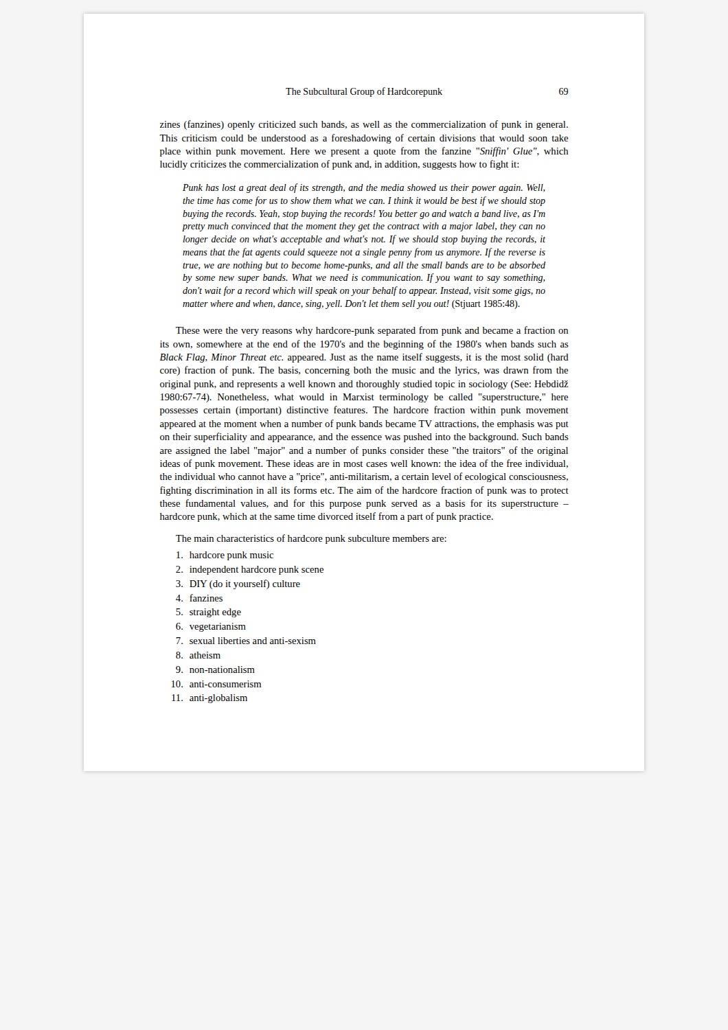The Subcultural Group of Hardcorepunk 69
zines (fanzines) openly criticized such bands, as well as the commercialization of punk in general. This criticism could be understood as a foreshadowing of certain divisions that would soon take place within punk movement. Here we present a quote from the fanzine "Sniffin' Glue", which lucidly criticizes the commercialization of punk and, in addition, suggests how to fight it:
Punk has lost a great deal of its strength, and the media showed us their power again. Well, the time has come for us to show them what we can. I think it would be best if we should stop buying the records. Yeah, stop buying the records! You better go and watch a band live, as I'm pretty much convinced that the moment they get the contract with a major label, they can no longer decide on what's acceptable and what's not. If we should stop buying the records, it means that the fat agents could squeeze not a single penny from us anymore. If the reverse is true, we are nothing but to become home-punks, and all the small bands are to be absorbed by some new super bands. What we need is communication. If you want to say something, don't wait for a record which will speak on your behalf to appear. Instead, visit some gigs, no matter where and when, dance, sing, yell. Don't let them sell you out! (Stjuart 1985:48).
These were the very reasons why hardcore-punk separated from punk and became a fraction on its own, somewhere at the end of the 1970's and the beginning of the 1980's when bands such as Black Flag, Minor Threat etc. appeared. Just as the name itself suggests, it is the most solid (hard core) fraction of punk. The basis, concerning both the music and the lyrics, was drawn from the original punk, and represents a well known and thoroughly studied topic in sociology (See: Hebdidž 1980:67-74). Nonetheless, what would in Marxist terminology be called "superstructure," here possesses certain (important) distinctive features. The hardcore fraction within punk movement appeared at the moment when a number of punk bands became TV attractions, the emphasis was put on their superficiality and appearance, and the essence was pushed into the background. Such bands are assigned the label "major" and a number of punks consider these "the traitors" of the original ideas of punk movement. These ideas are in most cases well known: the idea of the free individual, the individual who cannot have a "price", anti-militarism, a certain level of ecological consciousness, fighting discrimination in all its forms etc. The aim of the hardcore fraction of punk was to protect these fundamental values, and for this purpose punk served as a basis for its superstructure – hardcore punk, which at the same time divorced itself from a part of punk practice.
The main characteristics of hardcore punk subculture members are:
hardcore punk music
independent hardcore punk scene
DIY (do it yourself) culture
fanzines
straight edge
vegetarianism
sexual liberties and anti-sexism
atheism
non-nationalism
anti-consumerism
anti-globalism